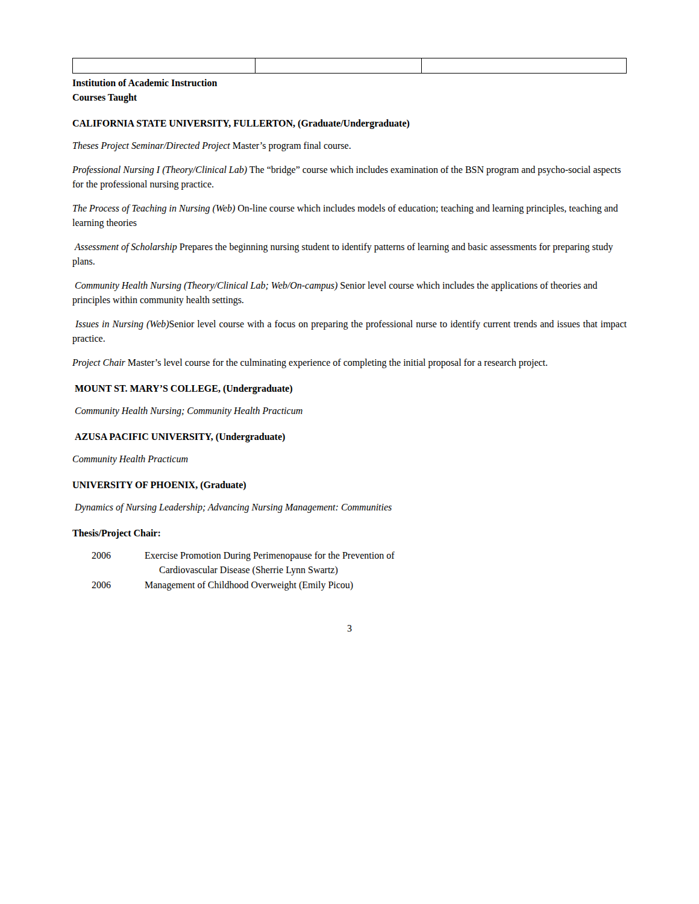Institution of Academic Instruction
Courses Taught
CALIFORNIA STATE UNIVERSITY, FULLERTON, (Graduate/Undergraduate)
Theses Project Seminar/Directed Project Master’s program final course.
Professional Nursing I (Theory/Clinical Lab) The “bridge” course which includes examination of the BSN program and psycho-social aspects for the professional nursing practice.
The Process of Teaching in Nursing (Web) On-line course which includes models of education; teaching and learning principles, teaching and learning theories
Assessment of Scholarship Prepares the beginning nursing student to identify patterns of learning and basic assessments for preparing study plans.
Community Health Nursing (Theory/Clinical Lab; Web/On-campus) Senior level course which includes the applications of theories and principles within community health settings.
Issues in Nursing (Web) Senior level course with a focus on preparing the professional nurse to identify current trends and issues that impact practice.
Project Chair Master’s level course for the culminating experience of completing the initial proposal for a research project.
MOUNT ST. MARY’S COLLEGE, (Undergraduate)
Community Health Nursing; Community Health Practicum
AZUSA PACIFIC UNIVERSITY, (Undergraduate)
Community Health Practicum
UNIVERSITY OF PHOENIX, (Graduate)
Dynamics of Nursing Leadership; Advancing Nursing Management: Communities
Thesis/Project Chair:
2006 Exercise Promotion During Perimenopause for the Prevention of Cardiovascular Disease (Sherrie Lynn Swartz)
2006 Management of Childhood Overweight (Emily Picou)
3